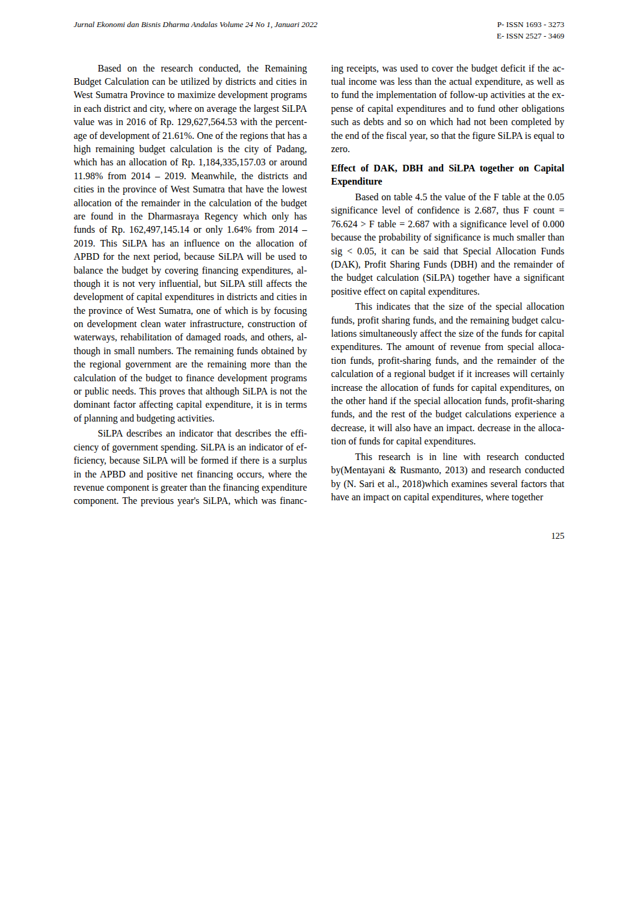Jurnal Ekonomi dan Bisnis Dharma Andalas Volume 24 No 1, Januari 2022
P- ISSN 1693 - 3273
E- ISSN 2527 - 3469
Based on the research conducted, the Remaining Budget Calculation can be utilized by districts and cities in West Sumatra Province to maximize development programs in each district and city, where on average the largest SiLPA value was in 2016 of Rp. 129,627,564.53 with the percentage of development of 21.61%. One of the regions that has a high remaining budget calculation is the city of Padang, which has an allocation of Rp. 1,184,335,157.03 or around 11.98% from 2014 – 2019. Meanwhile, the districts and cities in the province of West Sumatra that have the lowest allocation of the remainder in the calculation of the budget are found in the Dharmasraya Regency which only has funds of Rp. 162,497,145.14 or only 1.64% from 2014 – 2019. This SiLPA has an influence on the allocation of APBD for the next period, because SiLPA will be used to balance the budget by covering financing expenditures, although it is not very influential, but SiLPA still affects the development of capital expenditures in districts and cities in the province of West Sumatra, one of which is by focusing on development clean water infrastructure, construction of waterways, rehabilitation of damaged roads, and others, although in small numbers. The remaining funds obtained by the regional government are the remaining more than the calculation of the budget to finance development programs or public needs. This proves that although SiLPA is not the dominant factor affecting capital expenditure, it is in terms of planning and budgeting activities.
SiLPA describes an indicator that describes the efficiency of government spending. SiLPA is an indicator of efficiency, because SiLPA will be formed if there is a surplus in the APBD and positive net financing occurs, where the revenue component is greater than the financing expenditure component. The previous year's SiLPA, which was financing receipts, was used to cover the budget deficit if the actual income was less than the actual expenditure, as well as to fund the implementation of follow-up activities at the expense of capital expenditures and to fund other obligations such as debts and so on which had not been completed by the end of the fiscal year, so that the figure SiLPA is equal to zero.
Effect of DAK, DBH and SiLPA together on Capital Expenditure
Based on table 4.5 the value of the F table at the 0.05 significance level of confidence is 2.687, thus F count = 76.624 > F table = 2.687 with a significance level of 0.000 because the probability of significance is much smaller than sig < 0.05, it can be said that Special Allocation Funds (DAK), Profit Sharing Funds (DBH) and the remainder of the budget calculation (SiLPA) together have a significant positive effect on capital expenditures.
This indicates that the size of the special allocation funds, profit sharing funds, and the remaining budget calculations simultaneously affect the size of the funds for capital expenditures. The amount of revenue from special allocation funds, profit-sharing funds, and the remainder of the calculation of a regional budget if it increases will certainly increase the allocation of funds for capital expenditures, on the other hand if the special allocation funds, profit-sharing funds, and the rest of the budget calculations experience a decrease, it will also have an impact. decrease in the allocation of funds for capital expenditures.
This research is in line with research conducted by(Mentayani & Rusmanto, 2013) and research conducted by (N. Sari et al., 2018)which examines several factors that have an impact on capital expenditures, where together
125